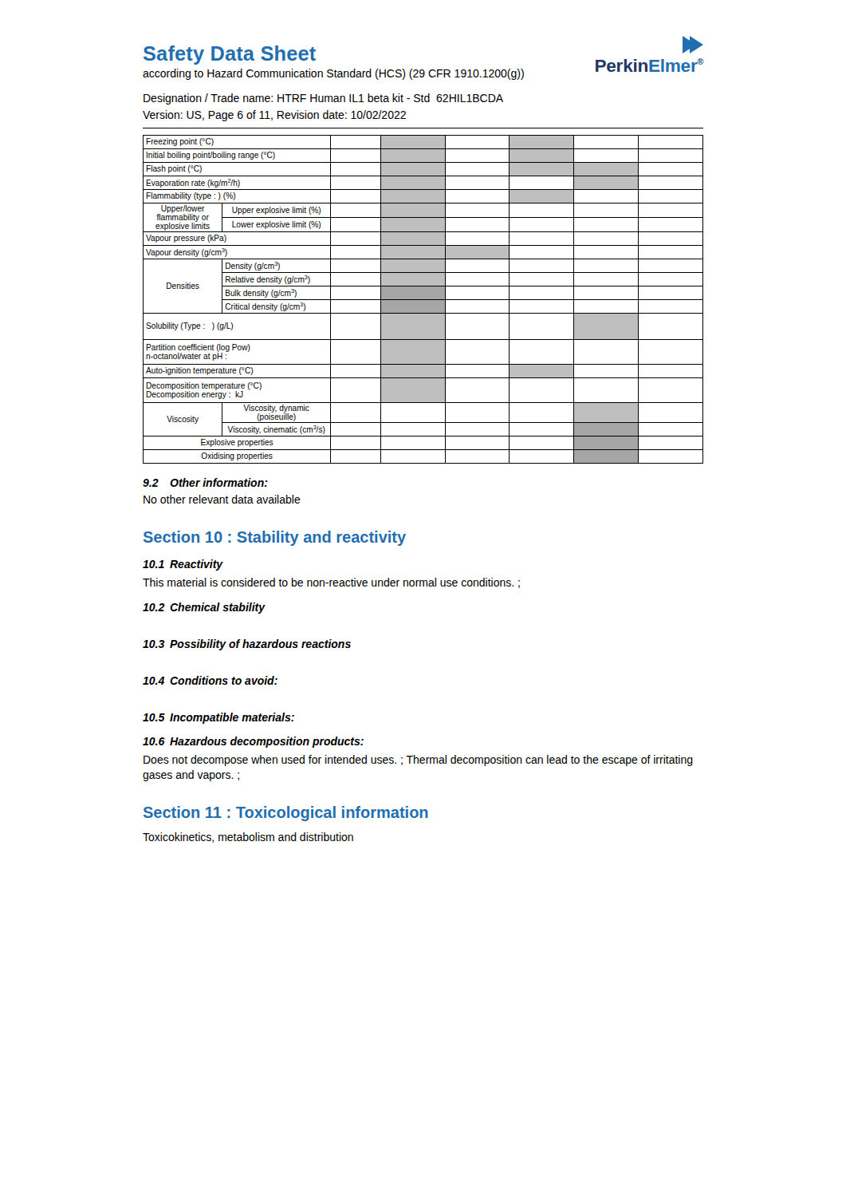PerkinElmer®
Safety Data Sheet
according to Hazard Communication Standard (HCS) (29 CFR 1910.1200(g))
Designation / Trade name: HTRF Human IL1 beta kit - Std 62HIL1BCDA
Version: US, Page 6 of 11, Revision date: 10/02/2022
| Freezing point (°C) | | | | | | |
| Initial boiling point/boiling range (°C) | | | | | | |
| Flash point (°C) | | | | | | |
| Evaporation rate (kg/m 2 /h) | | | | | | |
| Flammability (type : ) (%) | | | | | | |
| Upper/lower flammability or explosive limits | Upper explosive limit (%) | | | | | | |
| Lower explosive limit (%) | | | | | | |
| Vapour pressure (kPa) | | | | | | |
| Vapour density (g/cm 3 ) | | | | | | |
| Densities | Density (g/cm 3 ) | | | | | | |
| Relative density (g/cm 3 ) | | | | | | |
| Bulk density (g/cm 3 ) | | | | | | |
| Critical density (g/cm 3 ) | | | | | | |
| Solubility (Type : ) (g/L) | | | | | | |
| Partition coefficient (log Pow) n-octanol/water at pH : | | | | | | |
| Auto-ignition temperature (°C) | | | | | | |
| Decomposition temperature (°C) Decomposition energy : kJ | | | | | | |
| Viscosity | Viscosity, dynamic (poiseuille) | | | | | | |
| Viscosity, cinematic (cm 3 /s) | | | | | | |
| Explosive properties | | | | | | |
| Oxidising properties | | | | | | |
9.2 Other information:
No other relevant data available
Section 10 : Stability and reactivity
10.1 Reactivity
This material is considered to be non-reactive under normal use conditions. ;
10.2 Chemical stability
10.3 Possibility of hazardous reactions
10.4 Conditions to avoid:
10.5 Incompatible materials:
10.6 Hazardous decomposition products:
Does not decompose when used for intended uses. ; Thermal decomposition can lead to the escape of irritating gases and vapors. ;
Section 11 : Toxicological information
Toxicokinetics, metabolism and distribution